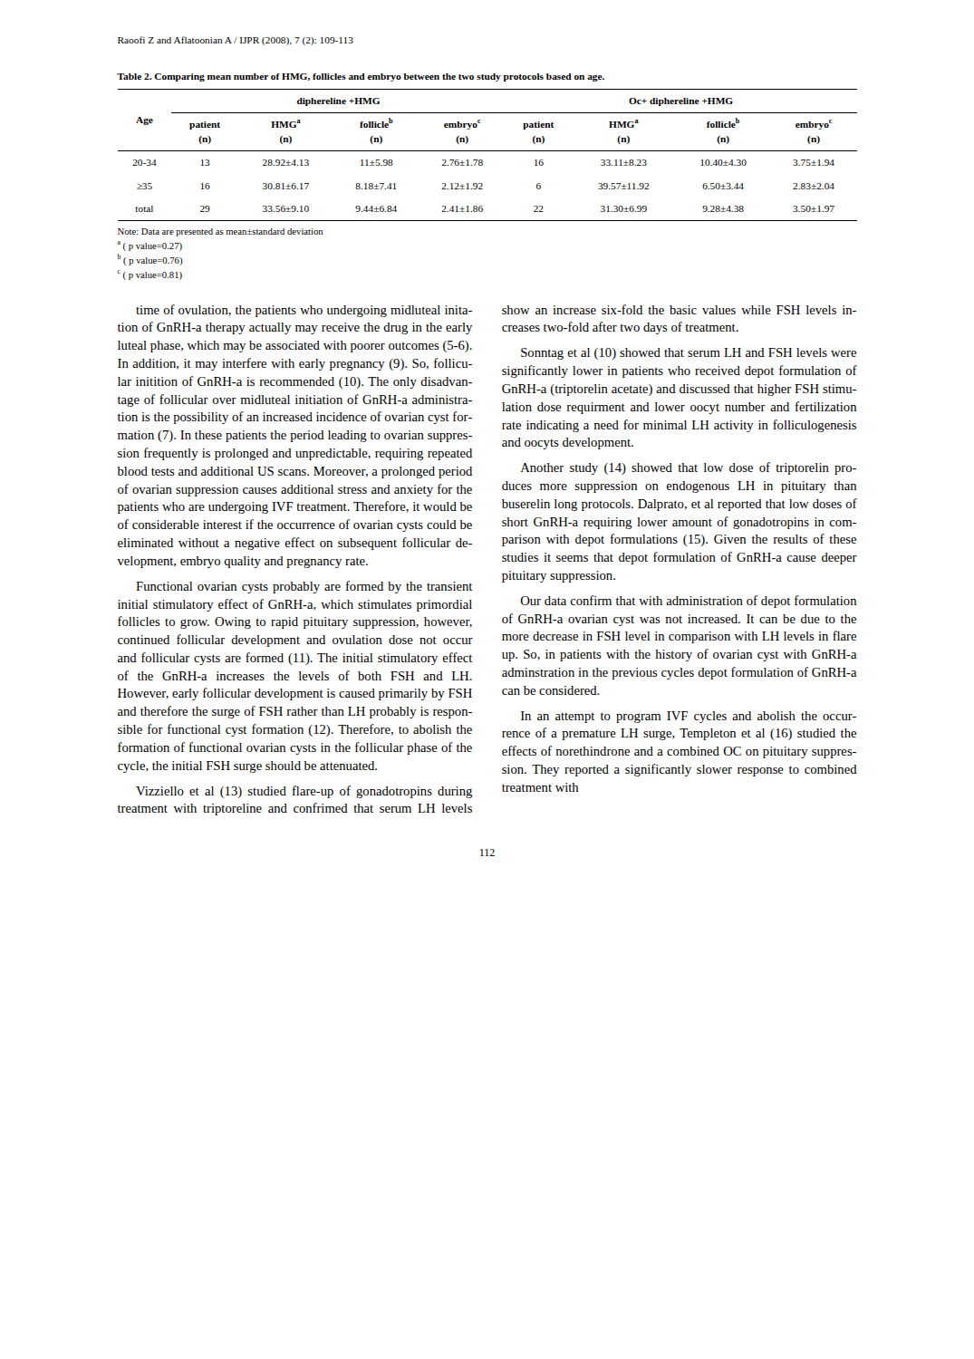Raoofi Z and Aflatoonian A / IJPR (2008), 7 (2): 109-113
Table 2. Comparing mean number of HMG, follicles and embryo between the two study protocols based on age.
| Age | diphereline +HMG | Oc+ diphereline +HMG |
| --- | --- | --- |
| patient (n) | HMG a (n) | follicle b (n) | embryo c (n) | patient (n) | HMG a (n) | follicle b (n) | embryo c (n) |
| 20-34 | 13 | 28.92±4.13 | 11±5.98 | 2.76±1.78 | 16 | 33.11±8.23 | 10.40±4.30 | 3.75±1.94 |
| ≥35 | 16 | 30.81±6.17 | 8.18±7.41 | 2.12±1.92 | 6 | 39.57±11.92 | 6.50±3.44 | 2.83±2.04 |
| total | 29 | 33.56±9.10 | 9.44±6.84 | 2.41±1.86 | 22 | 31.30±6.99 | 9.28±4.38 | 3.50±1.97 |
Note: Data are presented as mean±standard deviation
a ( p value=0.27)
b ( p value=0.76)
c ( p value=0.81)
time of ovulation, the patients who undergoing midluteal initation of GnRH-a therapy actually may receive the drug in the early luteal phase, which may be associated with poorer outcomes (5-6). In addition, it may interfere with early pregnancy (9). So, follicular initition of GnRH-a is recommended (10). The only disadvantage of follicular over midluteal initiation of GnRH-a administration is the possibility of an increased incidence of ovarian cyst formation (7). In these patients the period leading to ovarian suppression frequently is prolonged and unpredictable, requiring repeated blood tests and additional US scans. Moreover, a prolonged period of ovarian suppression causes additional stress and anxiety for the patients who are undergoing IVF treatment. Therefore, it would be of considerable interest if the occurrence of ovarian cysts could be eliminated without a negative effect on subsequent follicular development, embryo quality and pregnancy rate.
Functional ovarian cysts probably are formed by the transient initial stimulatory effect of GnRH-a, which stimulates primordial follicles to grow. Owing to rapid pituitary suppression, however, continued follicular development and ovulation dose not occur and follicular cysts are formed (11). The initial stimulatory effect of the GnRH-a increases the levels of both FSH and LH. However, early follicular development is caused primarily by FSH and therefore the surge of FSH rather than LH probably is responsible for functional cyst formation (12). Therefore, to abolish the formation of functional ovarian cysts in the follicular phase of the cycle, the initial FSH surge should be attenuated.
Vizziello et al (13) studied flare-up of gonadotropins during treatment with triptoreline and confrimed that serum LH levels show an increase six-fold the basic values while FSH levels increases two-fold after two days of treatment.
Sonntag et al (10) showed that serum LH and FSH levels were significantly lower in patients who received depot formulation of GnRH-a (triptorelin acetate) and discussed that higher FSH stimulation dose requirment and lower oocyt number and fertilization rate indicating a need for minimal LH activity in folliculogenesis and oocyts development.
Another study (14) showed that low dose of triptorelin produces more suppression on endogenous LH in pituitary than buserelin long protocols. Dalprato, et al reported that low doses of short GnRH-a requiring lower amount of gonadotropins in comparison with depot formulations (15). Given the results of these studies it seems that depot formulation of GnRH-a cause deeper pituitary suppression.
Our data confirm that with administration of depot formulation of GnRH-a ovarian cyst was not increased. It can be due to the more decrease in FSH level in comparison with LH levels in flare up. So, in patients with the history of ovarian cyst with GnRH-a adminstration in the previous cycles depot formulation of GnRH-a can be considered.
In an attempt to program IVF cycles and abolish the occurrence of a premature LH surge, Templeton et al (16) studied the effects of norethindrone and a combined OC on pituitary suppression. They reported a significantly slower response to combined treatment with
112